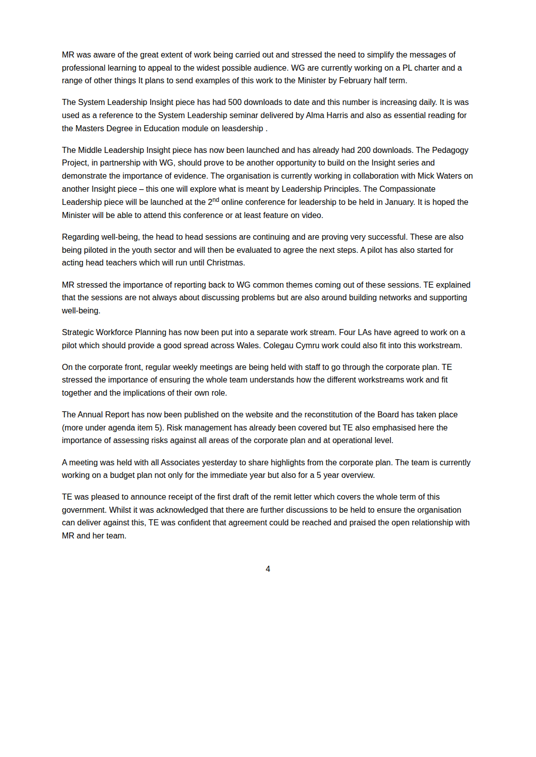MR was aware of the great extent of work being carried out and stressed the need to simplify the messages of professional learning to appeal to the widest possible audience. WG are currently working on a PL charter and a range of other things It plans to send examples of this work to the Minister by February half term.
The System Leadership Insight piece has had 500 downloads to date and this number is increasing daily. It is was used as a reference to the System Leadership seminar delivered by Alma Harris and also as essential reading for the Masters Degree in Education module on leasdership .
The Middle Leadership Insight piece has now been launched and has already had 200 downloads. The Pedagogy Project, in partnership with WG, should prove to be another opportunity to build on the Insight series and demonstrate the importance of evidence. The organisation is currently working in collaboration with Mick Waters on another Insight piece – this one will explore what is meant by Leadership Principles. The Compassionate Leadership piece will be launched at the 2nd online conference for leadership to be held in January. It is hoped the Minister will be able to attend this conference or at least feature on video.
Regarding well-being, the head to head sessions are continuing and are proving very successful. These are also being piloted in the youth sector and will then be evaluated to agree the next steps. A pilot has also started for acting head teachers which will run until Christmas.
MR stressed the importance of reporting back to WG common themes coming out of these sessions. TE explained that the sessions are not always about discussing problems but are also around building networks and supporting well-being.
Strategic Workforce Planning has now been put into a separate work stream. Four LAs have agreed to work on a pilot which should provide a good spread across Wales. Colegau Cymru work could also fit into this workstream.
On the corporate front, regular weekly meetings are being held with staff to go through the corporate plan. TE stressed the importance of ensuring the whole team understands how the different workstreams work and fit together and the implications of their own role.
The Annual Report has now been published on the website and the reconstitution of the Board has taken place (more under agenda item 5). Risk management has already been covered but TE also emphasised here the importance of assessing risks against all areas of the corporate plan and at operational level.
A meeting was held with all Associates yesterday to share highlights from the corporate plan. The team is currently working on a budget plan not only for the immediate year but also for a 5 year overview.
TE was pleased to announce receipt of the first draft of the remit letter which covers the whole term of this government. Whilst it was acknowledged that there are further discussions to be held to ensure the organisation can deliver against this, TE was confident that agreement could be reached and praised the open relationship with MR and her team.
4